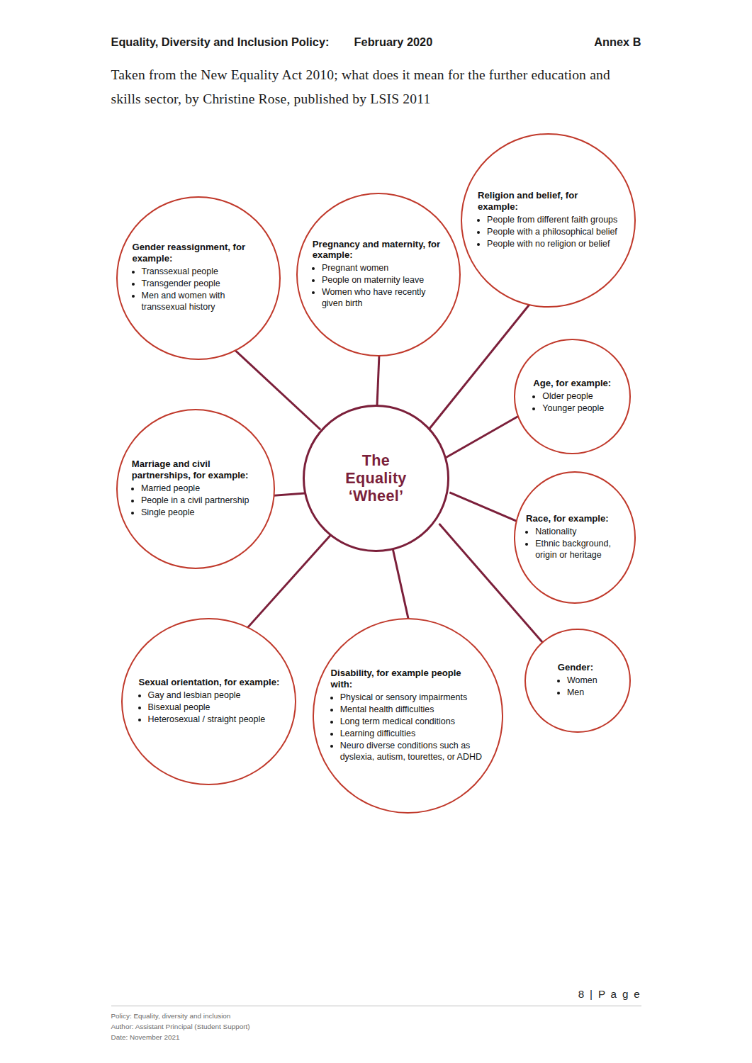Equality, Diversity and Inclusion Policy: February 2020 Annex B
Taken from the New Equality Act 2010; what does it mean for the further education and skills sector, by Christine Rose, published by LSIS 2011
The
Equality
‘Wheel’
Gender reassignment, for example:
Transsexual people
Transgender people
Men and women with transsexual history
Pregnancy and maternity, for example:
Pregnant women
People on maternity leave
Women who have recently given birth
Religion and belief, for example:
People from different faith groups
People with a philosophical belief
People with no religion or belief
Age, for example:
Older people
Younger people
Race, for example:
Nationality
Ethnic background, origin or heritage
Gender:
Women
Men
Disability, for example people with:
Physical or sensory impairments
Mental health difficulties
Long term medical conditions
Learning difficulties
Neuro diverse conditions such as dyslexia, autism, tourettes, or ADHD
Sexual orientation, for example:
Gay and lesbian people
Bisexual people
Heterosexual / straight people
Marriage and civil partnerships, for example:
Married people
People in a civil partnership
Single people
8 | P a g e
Policy: Equality, diversity and inclusion
Author: Assistant Principal (Student Support)
Date: November 2021